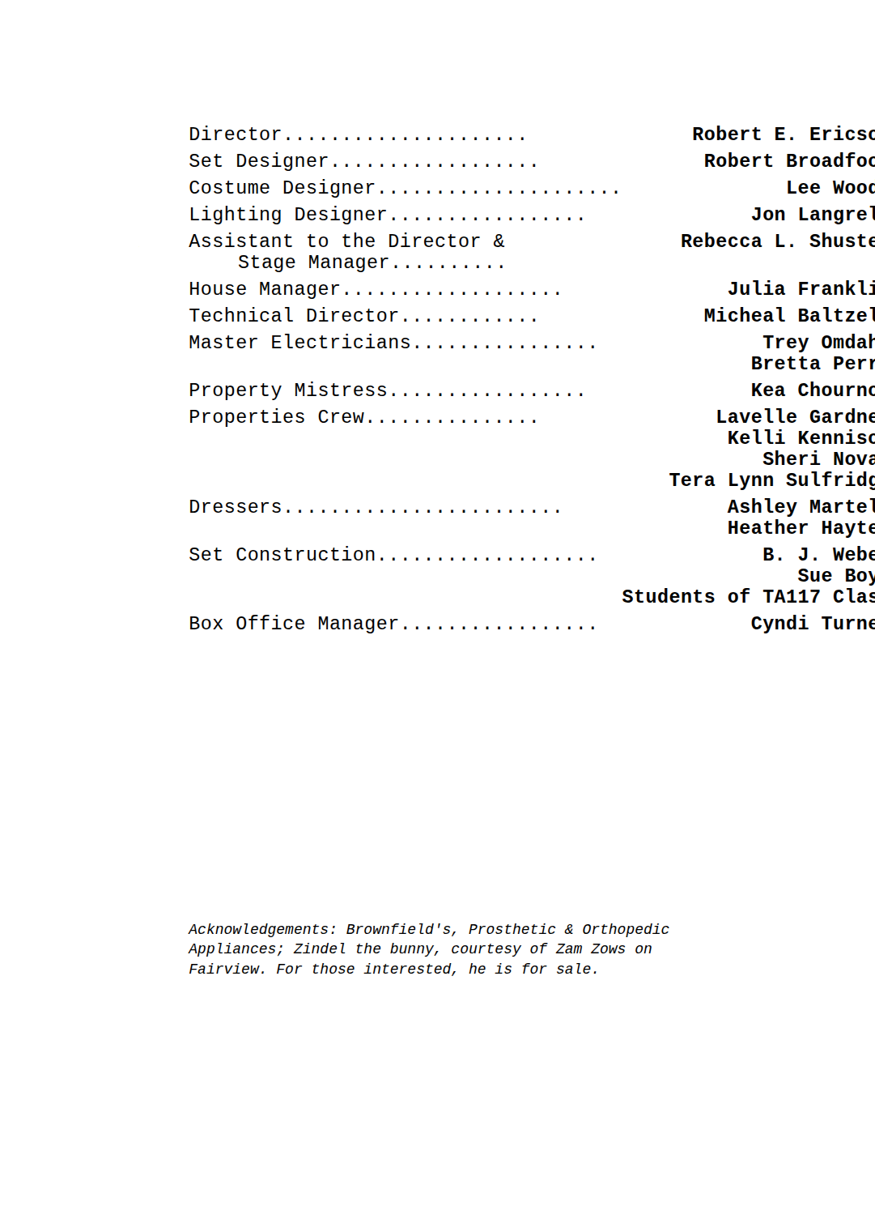| Director..................... | Robert E. Ericson |
| Set Designer.................. | Robert Broadfoot |
| Costume Designer..................... | Lee Woods |
| Lighting Designer................. | Jon Langrell |
| Assistant to the Director & Stage Manager.......... | Rebecca L. Shuster |
| House Manager................... | Julia Franklin |
| Technical Director............ | Micheal Baltzell |
| Master Electricians................ | Trey Omdahl Bretta Perry |
| Property Mistress................. | Kea Chournos |
| Properties Crew............... | Lavelle Gardner Kelli Kennison Sheri Novak Tera Lynn Sulfridge |
| Dressers........................ | Ashley Martell Heather Hayter |
| Set Construction................... | B. J. Weber Sue Boyd Students of TA117 Class |
| Box Office Manager................. | Cyndi Turner |
Acknowledgements: Brownfield's, Prosthetic & Orthopedic Appliances; Zindel the bunny, courtesy of Zam Zows on Fairview. For those interested, he is for sale.